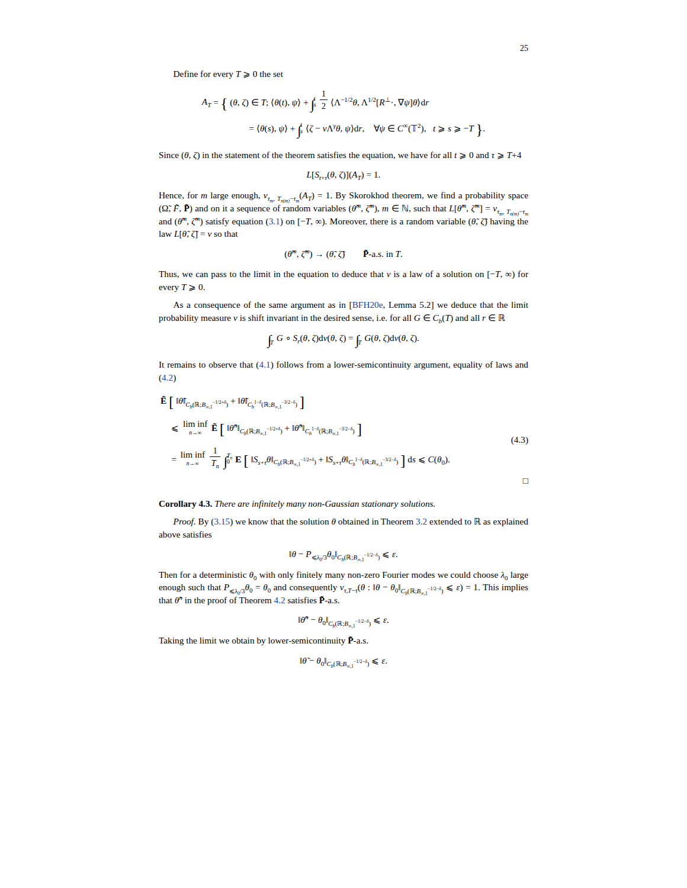25
Define for every T ⩾ 0 the set
AT = { (θ, ζ) ∈ T; ⟨θ(t), ψ⟩ + ∫ts 12 ⟨Λ−1/2θ, Λ1/2[R⊥·, ∇ψ]θ⟩dr = ⟨θ(s), ψ⟩ + ∫ts ⟨ζ − ν Λγθ, ψ⟩dr, ∀ψ ∈ C∞(𝕋2), t ⩾ s ⩾ −T }.
Since (θ, ζ) in the statement of the theorem satisfies the equation, we have for all t ⩾ 0 and τ ⩾ T+4
L[St+τ(θ, ζ)](AT) = 1.
Hence, for m large enough, ντm, Tn(m)−τm(AT) = 1. By Skorokhod theorem, we find a probability space (Ω̃, F̃, P̃) and on it a sequence of random variables (θ̃m, ζ̃m), m ∈ ℕ, such that L[θ̃m, ζ̃m] = ντm, Tn(m)−τm and (θ̃m, ζ̃m) satisfy equation (3.1) on [−T, ∞). Moreover, there is a random variable (θ̃, ζ̃) having the law L[θ̃, ζ̃] = ν so that
(θ̃m, ζ̃m) → (θ̃, ζ̃) P̃-a.s. in T.
Thus, we can pass to the limit in the equation to deduce that ν is a law of a solution on [−T, ∞) for every T ⩾ 0.
As a consequence of the same argument as in [BFH20e, Lemma 5.2] we deduce that the limit probability measure ν is shift invariant in the desired sense, i.e. for all G ∈ Cb(T) and all r ∈ ℝ
∫T G ∘ Sr(θ, ζ)dν(θ, ζ) = ∫T G(θ, ζ)dν(θ, ζ).
It remains to observe that (4.1) follows from a lower-semicontinuity argument, equality of laws and (4.2)
Ẽ [ ‖θ̃‖Cb(ℝ;B∞,1−1/2+δ) + ‖θ̃‖Cb1−δ(ℝ;B∞,1−3/2−δ) ] ⩽ lim inf n→∞ Ẽ [ ‖θ̃n‖Cb(ℝ;B∞,1−1/2+δ) + ‖θ̃n‖Cb1−δ(ℝ;B∞,1−3/2−δ) ] (4.3) = lim inf n→∞ 1 Tn ∫Tn 0 E [ ‖Ss+τθ‖Cb(ℝ;B∞,1−1/2+δ) + ‖Ss+τθ‖Cb1−δ(ℝ;B∞,1−3/2−δ) ] ds ⩽ C(θ0).
□
Corollary 4.3. There are infinitely many non-Gaussian stationary solutions.
Proof. By (3.15) we know that the solution θ obtained in Theorem 3.2 extended to ℝ as explained above satisfies
‖θ − P⩽λ0/3θ0‖Cb(ℝ;B∞,1−1/2−δ) ⩽ ε.
Then for a deterministic θ0 with only finitely many non-zero Fourier modes we could choose λ0 large enough such that P⩽λ0/3θ0 = θ0 and consequently ντ,T−τ(θ : ‖θ − θ0‖Cb(ℝ;B∞,1−1/2−δ) ⩽ ε) = 1. This implies that θ̃n in the proof of Theorem 4.2 satisfies P̃-a.s.
‖θ̃n − θ0‖Cb(ℝ;B∞,1−1/2−δ) ⩽ ε.
Taking the limit we obtain by lower-semicontinuity P̃-a.s.
‖θ̃ − θ0‖Cb(ℝ;B∞,1−1/2−δ) ⩽ ε.